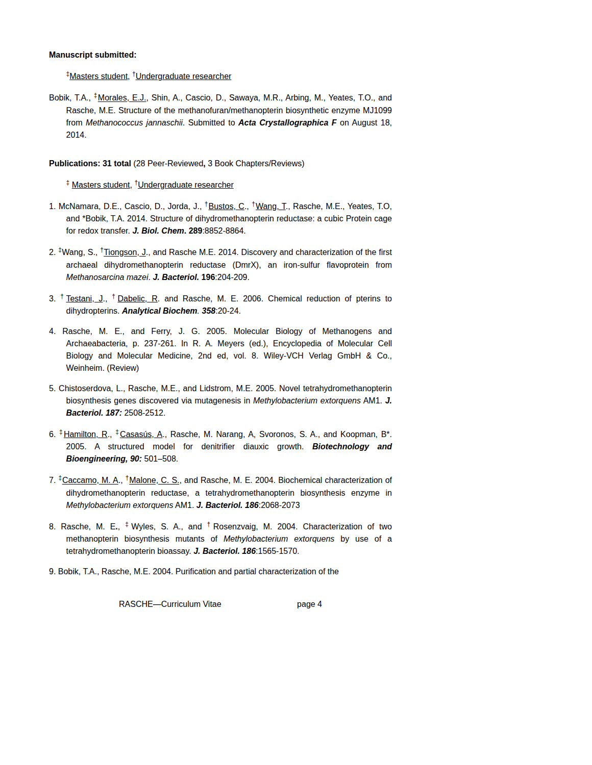Manuscript submitted:
‡Masters student, †Undergraduate researcher
Bobik, T.A., ‡Morales, E.J., Shin, A., Cascio, D., Sawaya, M.R., Arbing, M., Yeates, T.O., and Rasche, M.E. Structure of the methanofuran/methanopterin biosynthetic enzyme MJ1099 from Methanococcus jannaschii. Submitted to Acta Crystallographica F on August 18, 2014.
Publications: 31 total (28 Peer-Reviewed, 3 Book Chapters/Reviews)
‡ Masters student, †Undergraduate researcher
1. McNamara, D.E., Cascio, D., Jorda, J., †Bustos, C., †Wang, T., Rasche, M.E., Yeates, T.O, and *Bobik, T.A. 2014. Structure of dihydromethanopterin reductase: a cubic Protein cage for redox transfer. J. Biol. Chem. 289:8852-8864.
2. ‡Wang, S., †Tiongson, J., and Rasche M.E. 2014. Discovery and characterization of the first archaeal dihydromethanopterin reductase (DmrX), an iron-sulfur flavoprotein from Methanosarcina mazei. J. Bacteriol. 196:204-209.
3. †Testani, J., †Dabelic, R. and Rasche, M. E. 2006. Chemical reduction of pterins to dihydropterins. Analytical Biochem. 358:20-24.
4. Rasche, M. E., and Ferry, J. G. 2005. Molecular Biology of Methanogens and Archaeabacteria, p. 237-261. In R. A. Meyers (ed.), Encyclopedia of Molecular Cell Biology and Molecular Medicine, 2nd ed, vol. 8. Wiley-VCH Verlag GmbH & Co., Weinheim. (Review)
5. Chistoserdova, L., Rasche, M.E., and Lidstrom, M.E. 2005. Novel tetrahydromethanopterin biosynthesis genes discovered via mutagenesis in Methylobacterium extorquens AM1. J. Bacteriol. 187: 2508-2512.
6. ‡Hamilton, R., ‡Casasús, A., Rasche, M. Narang, A, Svoronos, S. A., and Koopman, B*. 2005. A structured model for denitrifier diauxic growth. Biotechnology and Bioengineering, 90: 501–508.
7. ‡Caccamo, M. A., †Malone, C. S., and Rasche, M. E. 2004. Biochemical characterization of dihydromethanopterin reductase, a tetrahydromethanopterin biosynthesis enzyme in Methylobacterium extorquens AM1. J. Bacteriol. 186:2068-2073
8. Rasche, M. E., ‡Wyles, S. A., and †Rosenzvaig, M. 2004. Characterization of two methanopterin biosynthesis mutants of Methylobacterium extorquens by use of a tetrahydromethanopterin bioassay. J. Bacteriol. 186:1565-1570.
9. Bobik, T.A., Rasche, M.E. 2004. Purification and partial characterization of the
RASCHE—Curriculum Vitae page 4